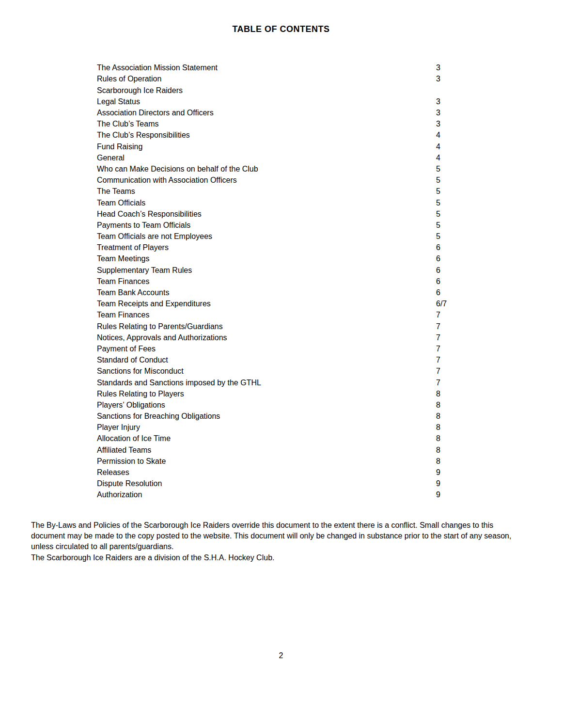TABLE OF CONTENTS
| The Association Mission Statement | 3 |
| Rules of Operation | 3 |
| Scarborough Ice Raiders | |
| Legal Status | 3 |
| Association Directors and Officers | 3 |
| The Club’s Teams | 3 |
| The Club’s Responsibilities | 4 |
| Fund Raising | 4 |
| General | 4 |
| Who can Make Decisions on behalf of the Club | 5 |
| Communication with Association Officers | 5 |
| The Teams | 5 |
| Team Officials | 5 |
| Head Coach’s Responsibilities | 5 |
| Payments to Team Officials | 5 |
| Team Officials are not Employees | 5 |
| Treatment of Players | 6 |
| Team Meetings | 6 |
| Supplementary Team Rules | 6 |
| Team Finances | 6 |
| Team Bank Accounts | 6 |
| Team Receipts and Expenditures | 6/7 |
| Team Finances | 7 |
| Rules Relating to Parents/Guardians | 7 |
| Notices, Approvals and Authorizations | 7 |
| Payment of Fees | 7 |
| Standard of Conduct | 7 |
| Sanctions for Misconduct | 7 |
| Standards and Sanctions imposed by the GTHL | 7 |
| Rules Relating to Players | 8 |
| Players’ Obligations | 8 |
| Sanctions for Breaching Obligations | 8 |
| Player Injury | 8 |
| Allocation of Ice Time | 8 |
| Affiliated Teams | 8 |
| Permission to Skate | 8 |
| Releases | 9 |
| Dispute Resolution | 9 |
| Authorization | 9 |
The By-Laws and Policies of the Scarborough Ice Raiders override this document to the extent there is a conflict. Small changes to this document may be made to the copy posted to the website. This document will only be changed in substance prior to the start of any season, unless circulated to all parents/guardians.
The Scarborough Ice Raiders are a division of the S.H.A. Hockey Club.
2